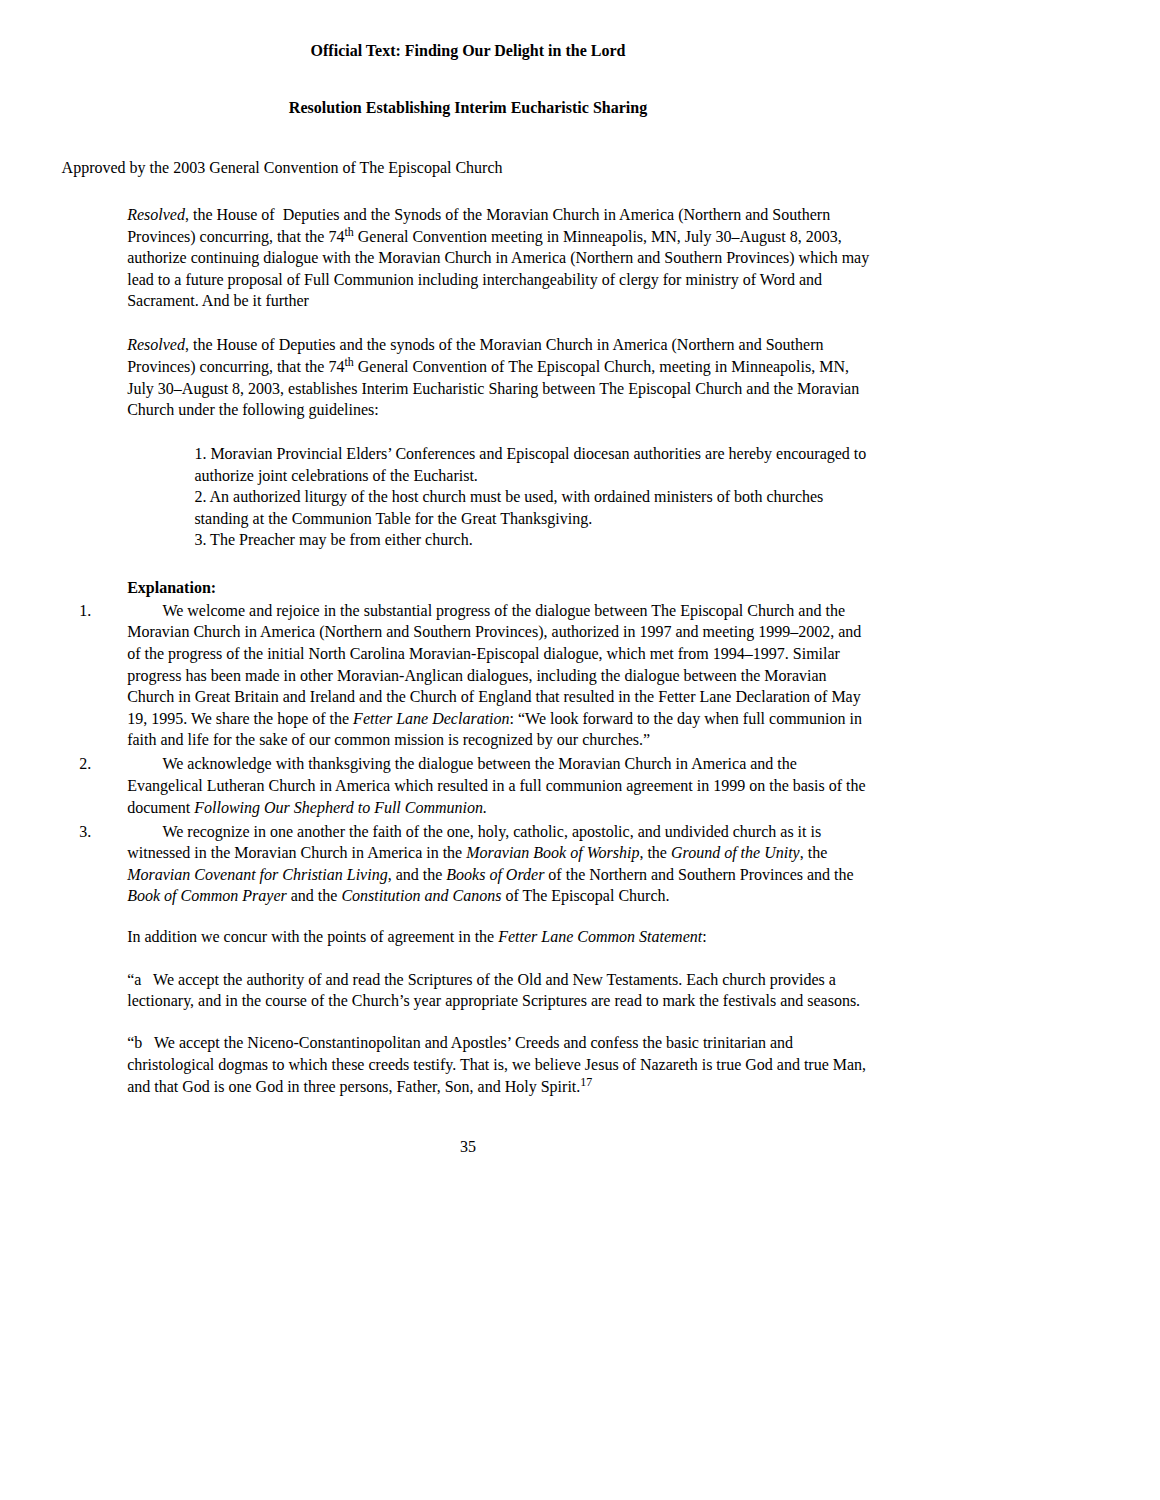Official Text: Finding Our Delight in the Lord
Resolution Establishing Interim Eucharistic Sharing
Approved by the 2003 General Convention of The Episcopal Church
Resolved, the House of Deputies and the Synods of the Moravian Church in America (Northern and Southern Provinces) concurring, that the 74th General Convention meeting in Minneapolis, MN, July 30–August 8, 2003, authorize continuing dialogue with the Moravian Church in America (Northern and Southern Provinces) which may lead to a future proposal of Full Communion including interchangeability of clergy for ministry of Word and Sacrament. And be it further
Resolved, the House of Deputies and the synods of the Moravian Church in America (Northern and Southern Provinces) concurring, that the 74th General Convention of The Episcopal Church, meeting in Minneapolis, MN, July 30–August 8, 2003, establishes Interim Eucharistic Sharing between The Episcopal Church and the Moravian Church under the following guidelines:
1. Moravian Provincial Elders’ Conferences and Episcopal diocesan authorities are hereby encouraged to authorize joint celebrations of the Eucharist.
2. An authorized liturgy of the host church must be used, with ordained ministers of both churches standing at the Communion Table for the Great Thanksgiving.
3. The Preacher may be from either church.
Explanation:
We welcome and rejoice in the substantial progress of the dialogue between The Episcopal Church and the Moravian Church in America (Northern and Southern Provinces), authorized in 1997 and meeting 1999–2002, and of the progress of the initial North Carolina Moravian-Episcopal dialogue, which met from 1994–1997. Similar progress has been made in other Moravian-Anglican dialogues, including the dialogue between the Moravian Church in Great Britain and Ireland and the Church of England that resulted in the Fetter Lane Declaration of May 19, 1995. We share the hope of the Fetter Lane Declaration: “We look forward to the day when full communion in faith and life for the sake of our common mission is recognized by our churches.”
We acknowledge with thanksgiving the dialogue between the Moravian Church in America and the Evangelical Lutheran Church in America which resulted in a full communion agreement in 1999 on the basis of the document Following Our Shepherd to Full Communion.
We recognize in one another the faith of the one, holy, catholic, apostolic, and undivided church as it is witnessed in the Moravian Church in America in the Moravian Book of Worship, the Ground of the Unity, the Moravian Covenant for Christian Living, and the Books of Order of the Northern and Southern Provinces and the Book of Common Prayer and the Constitution and Canons of The Episcopal Church.
In addition we concur with the points of agreement in the Fetter Lane Common Statement:
“a We accept the authority of and read the Scriptures of the Old and New Testaments. Each church provides a lectionary, and in the course of the Church’s year appropriate Scriptures are read to mark the festivals and seasons.
“b We accept the Niceno-Constantinopolitan and Apostles’ Creeds and confess the basic trinitarian and christological dogmas to which these creeds testify. That is, we believe Jesus of Nazareth is true God and true Man, and that God is one God in three persons, Father, Son, and Holy Spirit.17
35